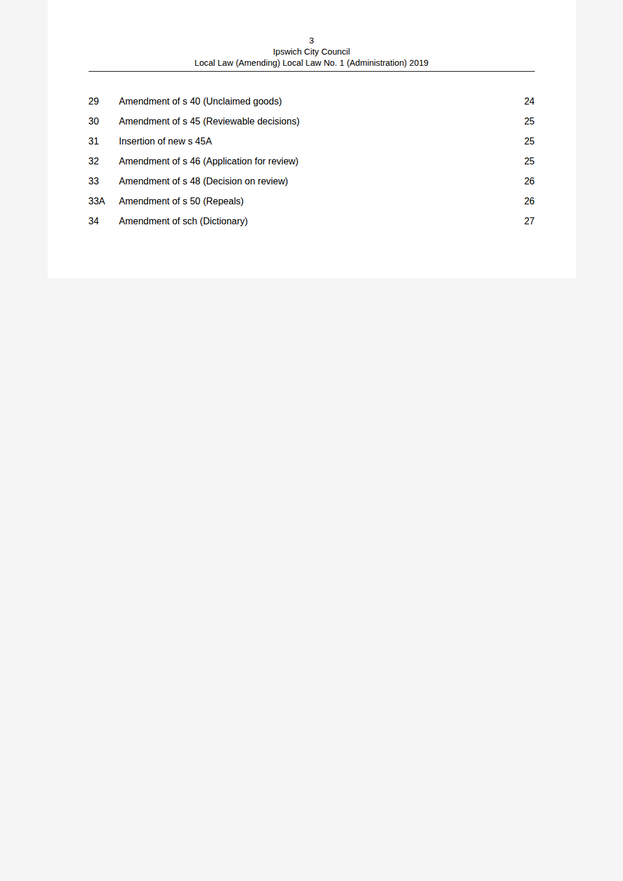3
Ipswich City Council
Local Law (Amending) Local Law No. 1 (Administration) 2019
| 29 | Amendment of s 40 (Unclaimed goods) | 24 |
| 30 | Amendment of s 45 (Reviewable decisions) | 25 |
| 31 | Insertion of new s 45A | 25 |
| 32 | Amendment of s 46 (Application for review) | 25 |
| 33 | Amendment of s 48 (Decision on review) | 26 |
| 33A | Amendment of s 50 (Repeals) | 26 |
| 34 | Amendment of sch (Dictionary) | 27 |